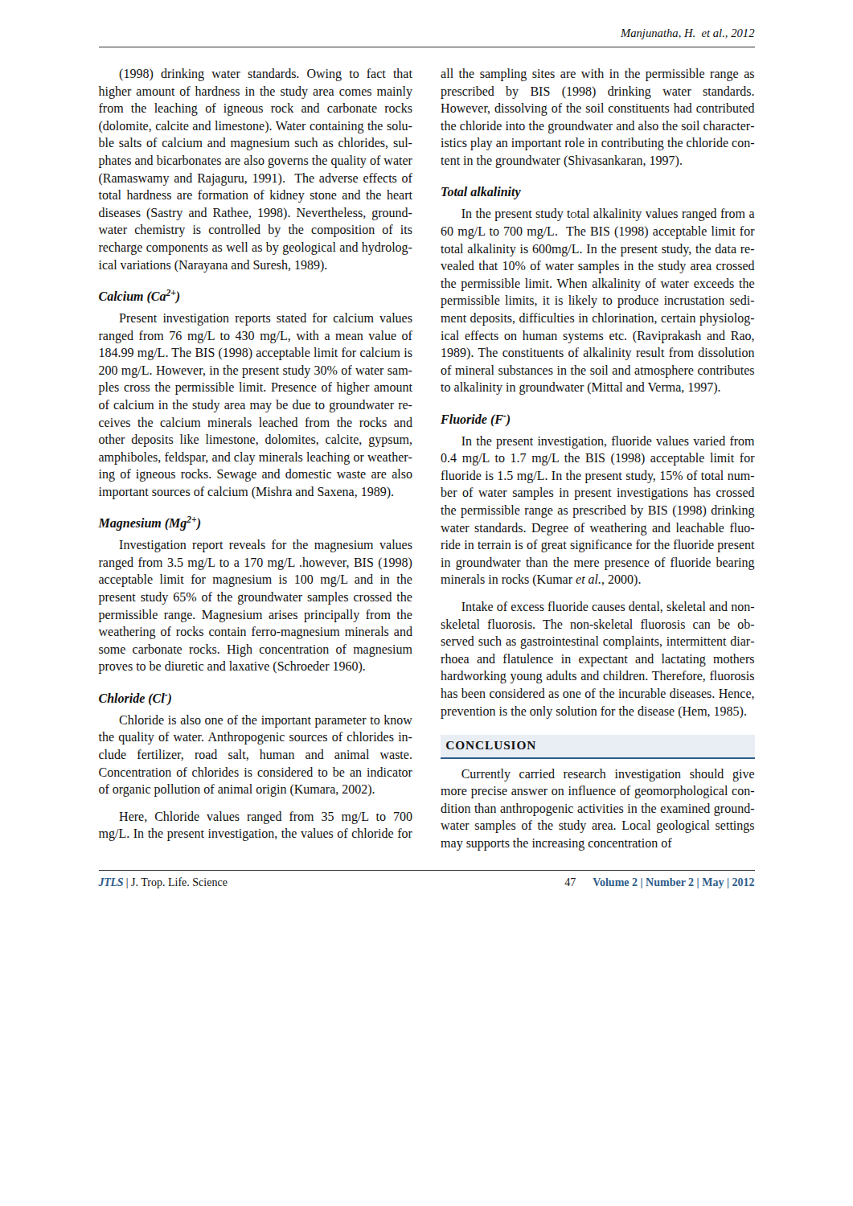Manjunatha, H. et al., 2012
(1998) drinking water standards. Owing to fact that higher amount of hardness in the study area comes mainly from the leaching of igneous rock and carbonate rocks (dolomite, calcite and limestone). Water containing the soluble salts of calcium and magnesium such as chlorides, sulphates and bicarbonates are also governs the quality of water (Ramaswamy and Rajaguru, 1991). The adverse effects of total hardness are formation of kidney stone and the heart diseases (Sastry and Rathee, 1998). Nevertheless, groundwater chemistry is controlled by the composition of its recharge components as well as by geological and hydrological variations (Narayana and Suresh, 1989).
Calcium (Ca2+)
Present investigation reports stated for calcium values ranged from 76 mg/L to 430 mg/L, with a mean value of 184.99 mg/L. The BIS (1998) acceptable limit for calcium is 200 mg/L. However, in the present study 30% of water samples cross the permissible limit. Presence of higher amount of calcium in the study area may be due to groundwater receives the calcium minerals leached from the rocks and other deposits like limestone, dolomites, calcite, gypsum, amphiboles, feldspar, and clay minerals leaching or weathering of igneous rocks. Sewage and domestic waste are also important sources of calcium (Mishra and Saxena, 1989).
Magnesium (Mg2+)
Investigation report reveals for the magnesium values ranged from 3.5 mg/L to a 170 mg/L .however, BIS (1998) acceptable limit for magnesium is 100 mg/L and in the present study 65% of the groundwater samples crossed the permissible range. Magnesium arises principally from the weathering of rocks contain ferro-magnesium minerals and some carbonate rocks. High concentration of magnesium proves to be diuretic and laxative (Schroeder 1960).
Chloride (Cl-)
Chloride is also one of the important parameter to know the quality of water. Anthropogenic sources of chlorides include fertilizer, road salt, human and animal waste. Concentration of chlorides is considered to be an indicator of organic pollution of animal origin (Kumara, 2002).
Here, Chloride values ranged from 35 mg/L to 700 mg/L. In the present investigation, the values of chloride for all the sampling sites are with in the permissible range as prescribed by BIS (1998) drinking water standards. However, dissolving of the soil constituents had contributed the chloride into the groundwater and also the soil characteristics play an important role in contributing the chloride content in the groundwater (Shivasankaran, 1997).
Total alkalinity
In the present study total alkalinity values ranged from a 60 mg/L to 700 mg/L. The BIS (1998) acceptable limit for total alkalinity is 600mg/L. In the present study, the data revealed that 10% of water samples in the study area crossed the permissible limit. When alkalinity of water exceeds the permissible limits, it is likely to produce incrustation sediment deposits, difficulties in chlorination, certain physiological effects on human systems etc. (Raviprakash and Rao, 1989). The constituents of alkalinity result from dissolution of mineral substances in the soil and atmosphere contributes to alkalinity in groundwater (Mittal and Verma, 1997).
Fluoride (F-)
In the present investigation, fluoride values varied from 0.4 mg/L to 1.7 mg/L the BIS (1998) acceptable limit for fluoride is 1.5 mg/L. In the present study, 15% of total number of water samples in present investigations has crossed the permissible range as prescribed by BIS (1998) drinking water standards. Degree of weathering and leachable fluoride in terrain is of great significance for the fluoride present in groundwater than the mere presence of fluoride bearing minerals in rocks (Kumar et al., 2000).
Intake of excess fluoride causes dental, skeletal and non-skeletal fluorosis. The non-skeletal fluorosis can be observed such as gastrointestinal complaints, intermittent diarrhoea and flatulence in expectant and lactating mothers hardworking young adults and children. Therefore, fluorosis has been considered as one of the incurable diseases. Hence, prevention is the only solution for the disease (Hem, 1985).
CONCLUSION
Currently carried research investigation should give more precise answer on influence of geomorphological condition than anthropogenic activities in the examined groundwater samples of the study area. Local geological settings may supports the increasing concentration of
JTLS | J. Trop. Life. Science
47
Volume 2 | Number 2 | May | 2012